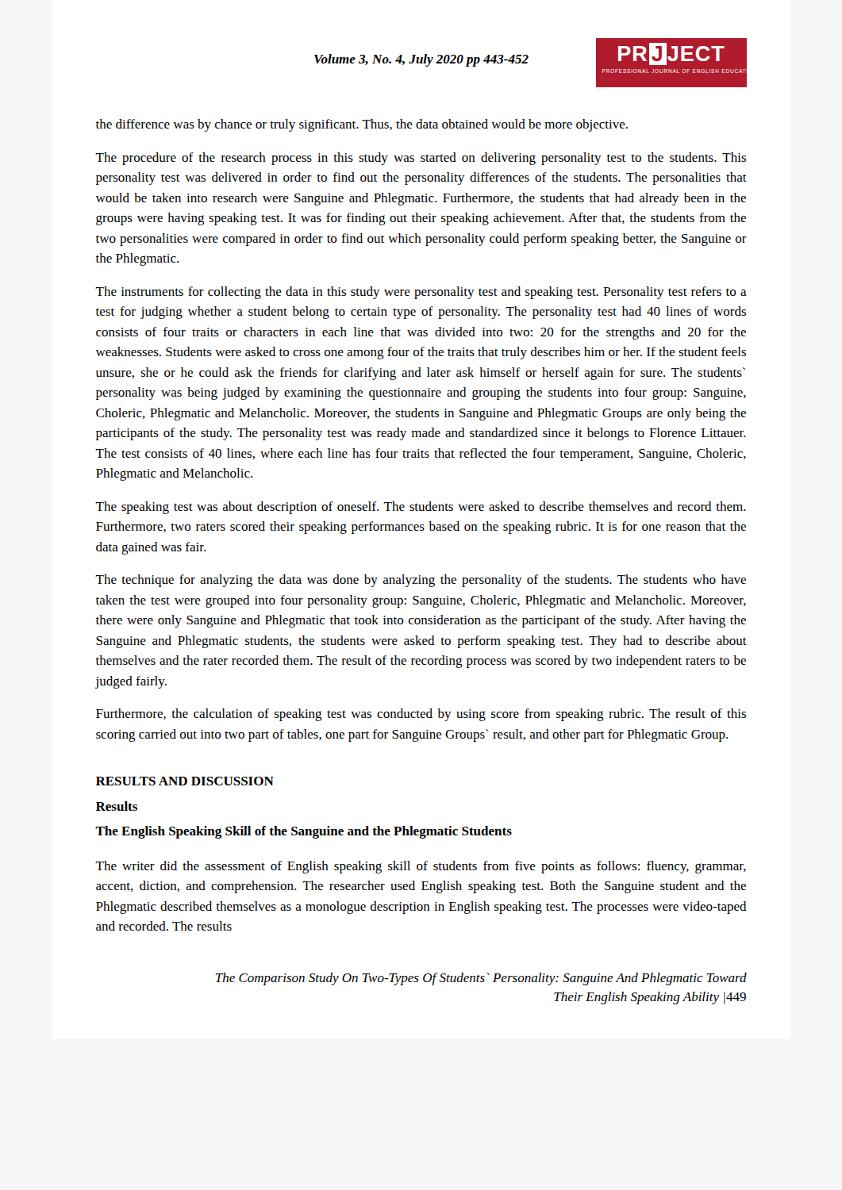Volume 3, No. 4, July 2020 pp 443-452
PRJJECT
PROFESSIONAL JOURNAL OF ENGLISH EDUCATION
the difference was by chance or truly significant. Thus, the data obtained would be more objective.
The procedure of the research process in this study was started on delivering personality test to the students. This personality test was delivered in order to find out the personality differences of the students. The personalities that would be taken into research were Sanguine and Phlegmatic. Furthermore, the students that had already been in the groups were having speaking test. It was for finding out their speaking achievement. After that, the students from the two personalities were compared in order to find out which personality could perform speaking better, the Sanguine or the Phlegmatic.
The instruments for collecting the data in this study were personality test and speaking test. Personality test refers to a test for judging whether a student belong to certain type of personality. The personality test had 40 lines of words consists of four traits or characters in each line that was divided into two: 20 for the strengths and 20 for the weaknesses. Students were asked to cross one among four of the traits that truly describes him or her. If the student feels unsure, she or he could ask the friends for clarifying and later ask himself or herself again for sure. The students` personality was being judged by examining the questionnaire and grouping the students into four group: Sanguine, Choleric, Phlegmatic and Melancholic. Moreover, the students in Sanguine and Phlegmatic Groups are only being the participants of the study. The personality test was ready made and standardized since it belongs to Florence Littauer. The test consists of 40 lines, where each line has four traits that reflected the four temperament, Sanguine, Choleric, Phlegmatic and Melancholic.
The speaking test was about description of oneself. The students were asked to describe themselves and record them. Furthermore, two raters scored their speaking performances based on the speaking rubric. It is for one reason that the data gained was fair.
The technique for analyzing the data was done by analyzing the personality of the students. The students who have taken the test were grouped into four personality group: Sanguine, Choleric, Phlegmatic and Melancholic. Moreover, there were only Sanguine and Phlegmatic that took into consideration as the participant of the study. After having the Sanguine and Phlegmatic students, the students were asked to perform speaking test. They had to describe about themselves and the rater recorded them. The result of the recording process was scored by two independent raters to be judged fairly.
Furthermore, the calculation of speaking test was conducted by using score from speaking rubric. The result of this scoring carried out into two part of tables, one part for Sanguine Groups` result, and other part for Phlegmatic Group.
RESULTS AND DISCUSSION
Results
The English Speaking Skill of the Sanguine and the Phlegmatic Students
The writer did the assessment of English speaking skill of students from five points as follows: fluency, grammar, accent, diction, and comprehension. The researcher used English speaking test. Both the Sanguine student and the Phlegmatic described themselves as a monologue description in English speaking test. The processes were video-taped and recorded. The results
The Comparison Study On Two-Types Of Students` Personality: Sanguine And Phlegmatic Toward Their English Speaking Ability |449